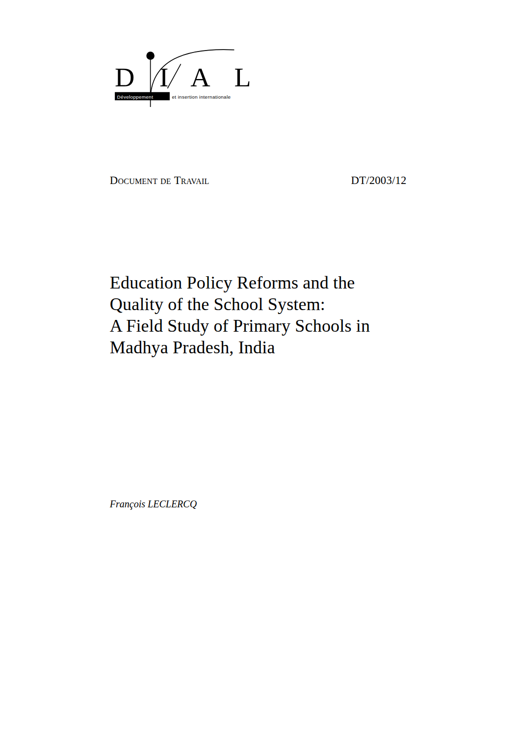D I A L Développement et insertion internationale
Document de Travail DT/2003/12
Education Policy Reforms and the Quality of the School System:
A Field Study of Primary Schools in Madhya Pradesh, India
François LECLERCQ